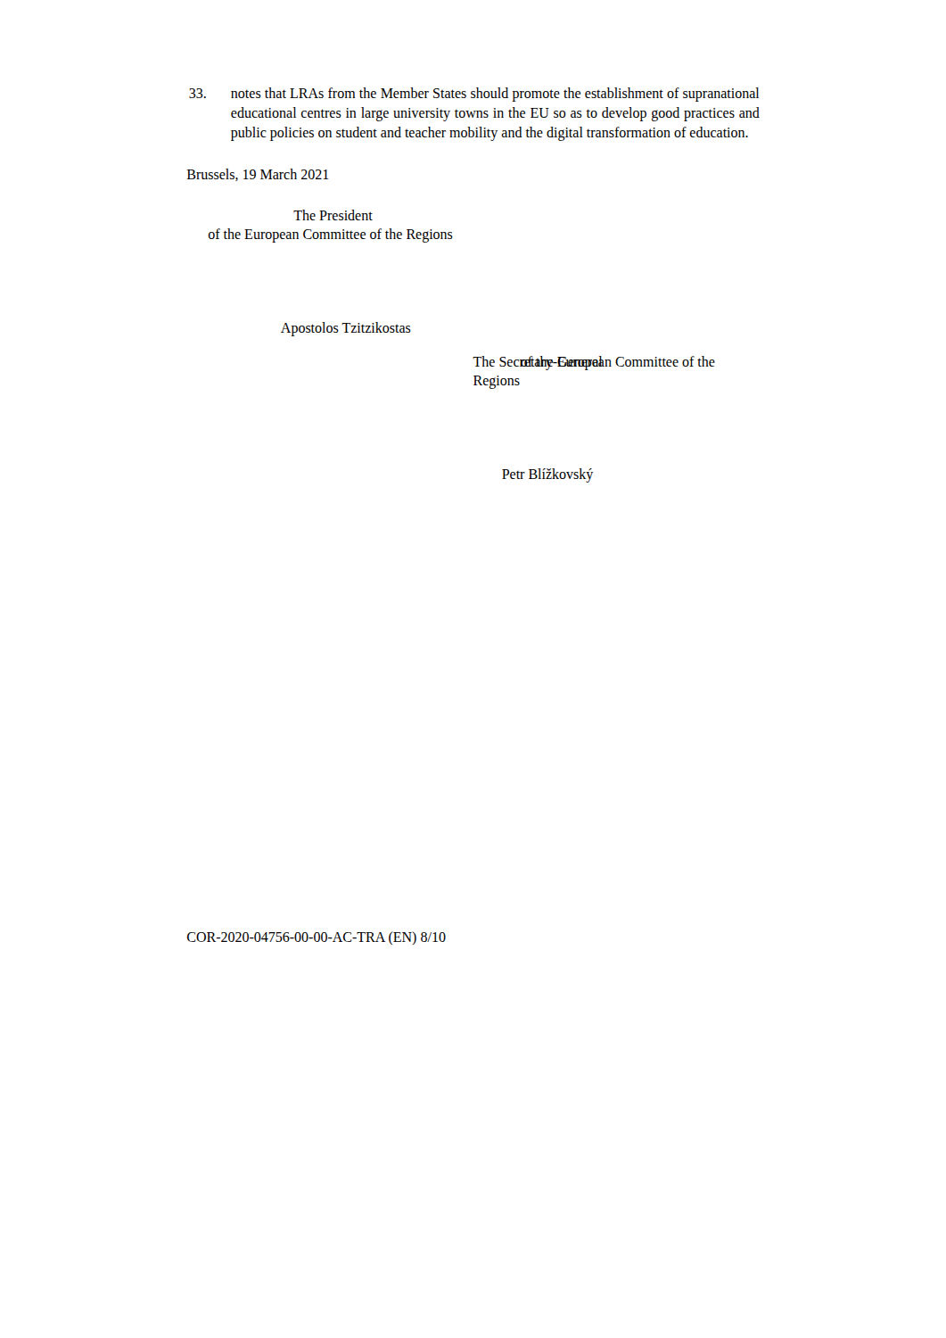33.
notes that LRAs from the Member States should promote the establishment of supranational educational centres in large university towns in the EU so as to develop good practices and public policies on student and teacher mobility and the digital transformation of education.
Brussels, 19 March 2021
The President of the European Committee of the Regions
Apostolos Tzitzikostas
The Secretary-General of the European Committee of the Regions
Petr Blížkovský
COR-2020-04756-00-00-AC-TRA (EN) 8/10